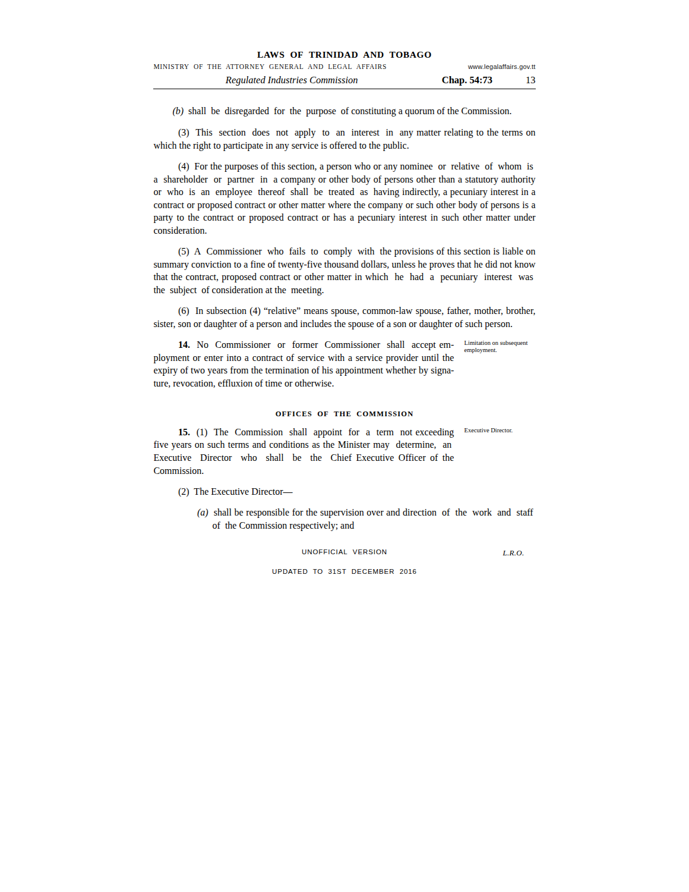LAWS OF TRINIDAD AND TOBAGO
Ministry of the Attorney General and Legal Affairs www.legalaffairs.gov.tt
Regulated Industries Commission Chap. 54:73 13
(b) shall be disregarded for the purpose of constituting a quorum of the Commission.
(3) This section does not apply to an interest in any matter relating to the terms on which the right to participate in any service is offered to the public.
(4) For the purposes of this section, a person who or any nominee or relative of whom is a shareholder or partner in a company or other body of persons other than a statutory authority or who is an employee thereof shall be treated as having indirectly, a pecuniary interest in a contract or proposed contract or other matter where the company or such other body of persons is a party to the contract or proposed contract or has a pecuniary interest in such other matter under consideration.
(5) A Commissioner who fails to comply with the provisions of this section is liable on summary conviction to a fine of twenty-five thousand dollars, unless he proves that he did not know that the contract, proposed contract or other matter in which he had a pecuniary interest was the subject of consideration at the meeting.
(6) In subsection (4) “relative” means spouse, common-law spouse, father, mother, brother, sister, son or daughter of a person and includes the spouse of a son or daughter of such person.
14. No Commissioner or former Commissioner shall accept employment or enter into a contract of service with a service provider until the expiry of two years from the termination of his appointment whether by signature, revocation, effluxion of time or otherwise.
Limitation on subsequent employment.
Offices of the Commission
15. (1) The Commission shall appoint for a term not exceeding five years on such terms and conditions as the Minister may determine, an Executive Director who shall be the Chief Executive Officer of the Commission.
Executive Director.
(2) The Executive Director—
(a) shall be responsible for the supervision over and direction of the work and staff of the Commission respectively; and
UNOFFICIAL VERSION L.R.O.
UPDATED TO 31ST DECEMBER 2016